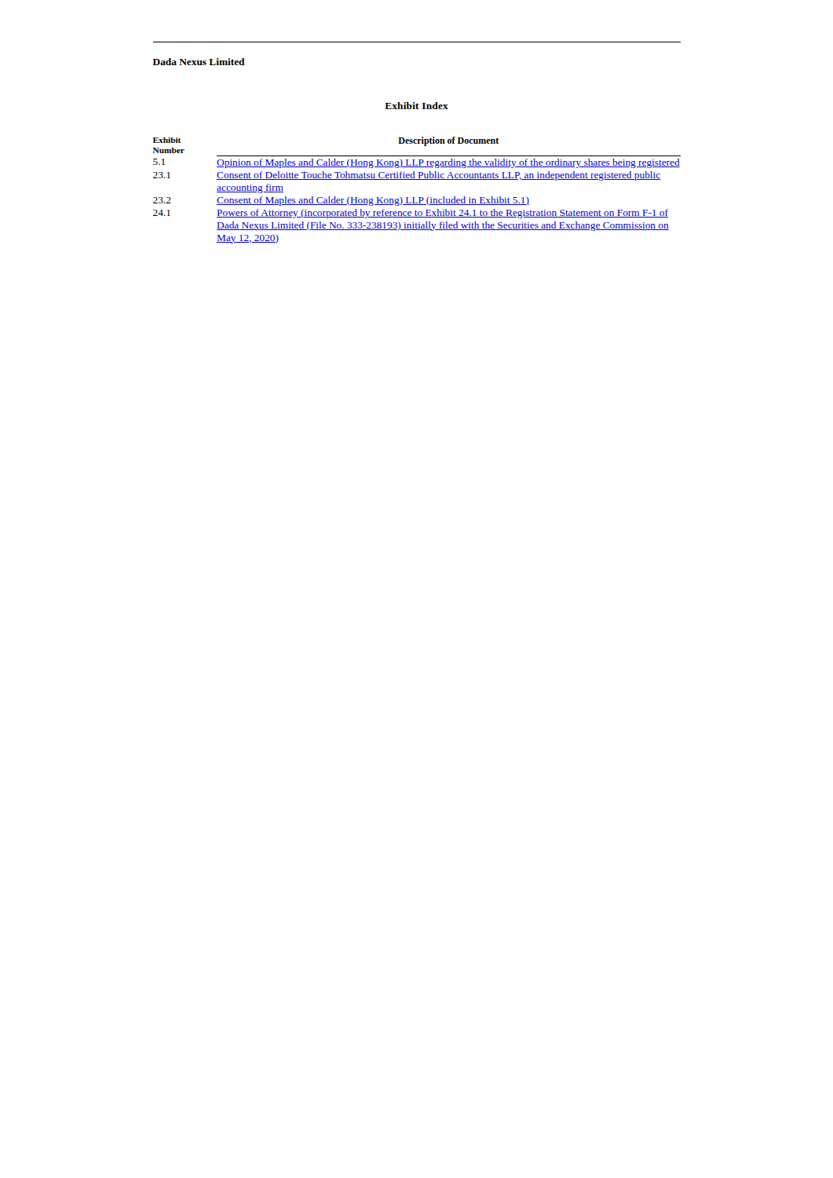Dada Nexus Limited
Exhibit Index
| Exhibit Number | Description of Document |
| --- | --- |
| 5.1 | Opinion of Maples and Calder (Hong Kong) LLP regarding the validity of the ordinary shares being registered |
| 23.1 | Consent of Deloitte Touche Tohmatsu Certified Public Accountants LLP, an independent registered public accounting firm |
| 23.2 | Consent of Maples and Calder (Hong Kong) LLP (included in Exhibit 5.1) |
| 24.1 | Powers of Attorney (incorporated by reference to Exhibit 24.1 to the Registration Statement on Form F-1 of Dada Nexus Limited (File No. 333-238193) initially filed with the Securities and Exchange Commission on May 12, 2020) |